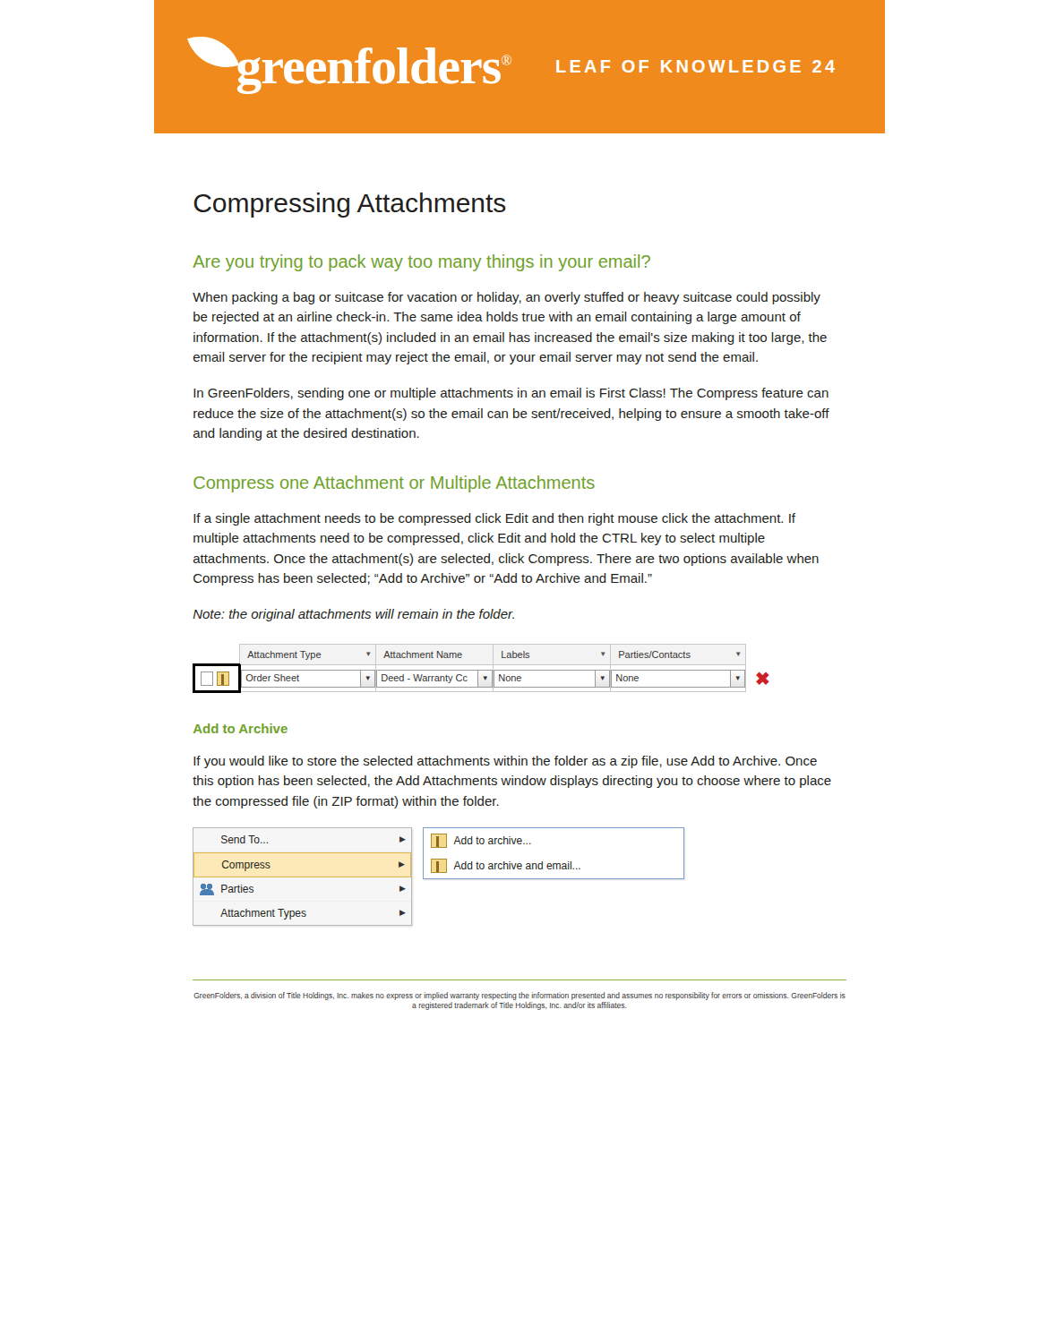greenfolders®
LEAF OF KNOWLEDGE 24
Compressing Attachments
Are you trying to pack way too many things in your email?
When packing a bag or suitcase for vacation or holiday, an overly stuffed or heavy suitcase could possibly be rejected at an airline check-in. The same idea holds true with an email containing a large amount of information. If the attachment(s) included in an email has increased the email's size making it too large, the email server for the recipient may reject the email, or your email server may not send the email.
In GreenFolders, sending one or multiple attachments in an email is First Class! The Compress feature can reduce the size of the attachment(s) so the email can be sent/received, helping to ensure a smooth take-off and landing at the desired destination.
Compress one Attachment or Multiple Attachments
If a single attachment needs to be compressed click Edit and then right mouse click the attachment. If multiple attachments need to be compressed, click Edit and hold the CTRL key to select multiple attachments. Once the attachment(s) are selected, click Compress. There are two options available when Compress has been selected; “Add to Archive” or “Add to Archive and Email.”
Note: the original attachments will remain in the folder.
| | Attachment Type ▼ | Attachment Name | Labels ▼ | Parties/Contacts ▼ | |
| --- | --- | --- | --- | --- | --- |
| | Order Sheet ▼ | Deed - Warranty Cc ▼ | None ▼ | None ▼ | ✖ |
Add to Archive
If you would like to store the selected attachments within the folder as a zip file, use Add to Archive. Once this option has been selected, the Add Attachments window displays directing you to choose where to place the compressed file (in ZIP format) within the folder.
Send To...▶
Compress▶
Parties▶
Attachment Types▶
Add to archive...
Add to archive and email...
GreenFolders, a division of Title Holdings, Inc. makes no express or implied warranty respecting the information presented and assumes no responsibility for errors or omissions. GreenFolders is a registered trademark of Title Holdings, Inc. and/or its affiliates.